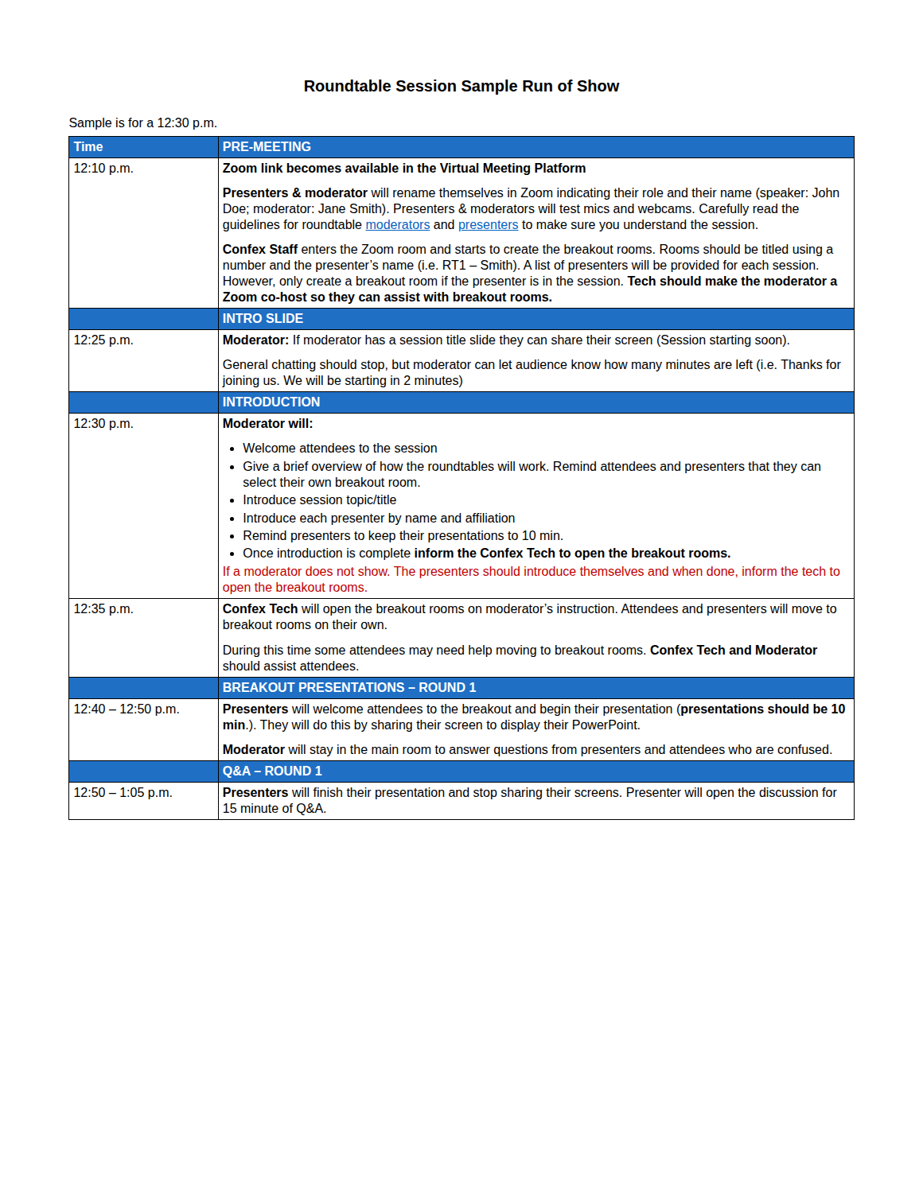Roundtable Session Sample Run of Show
Sample is for a 12:30 p.m.
| Time | PRE-MEETING |
| 12:10 p.m. | Zoom link becomes available in the Virtual Meeting Platform Presenters & moderator will rename themselves in Zoom indicating their role and their name (speaker: John Doe; moderator: Jane Smith). Presenters & moderators will test mics and webcams. Carefully read the guidelines for roundtable moderators and presenters to make sure you understand the session. Confex Staff enters the Zoom room and starts to create the breakout rooms. Rooms should be titled using a number and the presenter’s name (i.e. RT1 – Smith). A list of presenters will be provided for each session. However, only create a breakout room if the presenter is in the session. Tech should make the moderator a Zoom co-host so they can assist with breakout rooms. |
| | INTRO SLIDE |
| 12:25 p.m. | Moderator: If moderator has a session title slide they can share their screen (Session starting soon). General chatting should stop, but moderator can let audience know how many minutes are left (i.e. Thanks for joining us. We will be starting in 2 minutes) |
| | INTRODUCTION |
| 12:30 p.m. | Moderator will: Welcome attendees to the session Give a brief overview of how the roundtables will work. Remind attendees and presenters that they can select their own breakout room. Introduce session topic/title Introduce each presenter by name and affiliation Remind presenters to keep their presentations to 10 min. Once introduction is complete inform the Confex Tech to open the breakout rooms. If a moderator does not show. The presenters should introduce themselves and when done, inform the tech to open the breakout rooms. |
| 12:35 p.m. | Confex Tech will open the breakout rooms on moderator’s instruction. Attendees and presenters will move to breakout rooms on their own. During this time some attendees may need help moving to breakout rooms. Confex Tech and Moderator should assist attendees. |
| | BREAKOUT PRESENTATIONS – ROUND 1 |
| 12:40 – 12:50 p.m. | Presenters will welcome attendees to the breakout and begin their presentation ( presentations should be 10 min .). They will do this by sharing their screen to display their PowerPoint. Moderator will stay in the main room to answer questions from presenters and attendees who are confused. |
| | Q&A – ROUND 1 |
| 12:50 – 1:05 p.m. | Presenters will finish their presentation and stop sharing their screens. Presenter will open the discussion for 15 minute of Q&A. |